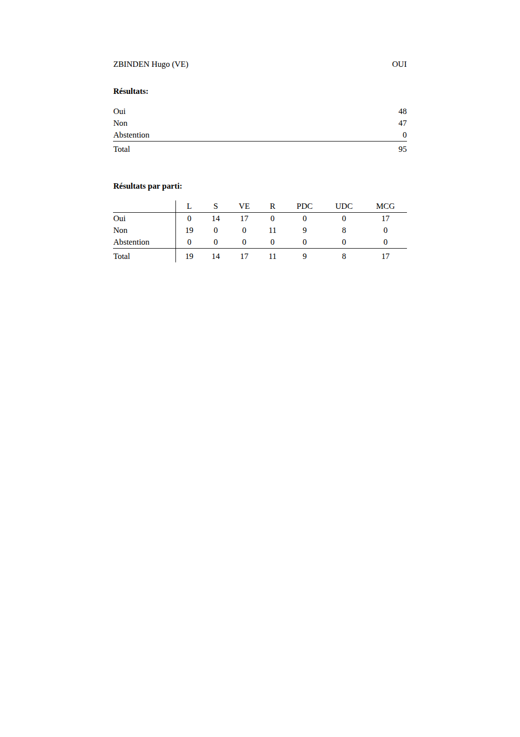ZBINDEN Hugo (VE) OUI
Résultats:
| Oui | 48 |
| Non | 47 |
| Abstention | 0 |
| Total | 95 |
Résultats par parti:
| | L | S | VE | R | PDC | UDC | MCG |
| --- | --- | --- | --- | --- | --- | --- | --- |
| Oui | 0 | 14 | 17 | 0 | 0 | 0 | 17 |
| Non | 19 | 0 | 0 | 11 | 9 | 8 | 0 |
| Abstention | 0 | 0 | 0 | 0 | 0 | 0 | 0 |
| Total | 19 | 14 | 17 | 11 | 9 | 8 | 17 |